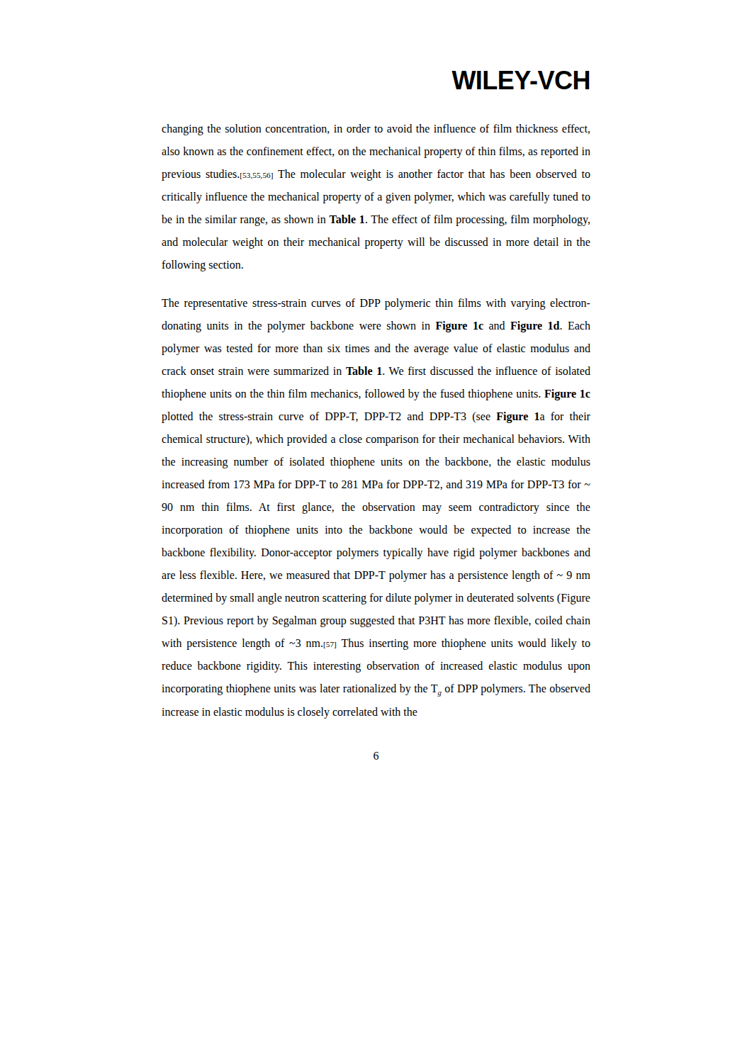WILEY-VCH
changing the solution concentration, in order to avoid the influence of film thickness effect, also known as the confinement effect, on the mechanical property of thin films, as reported in previous studies.[53,55,56] The molecular weight is another factor that has been observed to critically influence the mechanical property of a given polymer, which was carefully tuned to be in the similar range, as shown in Table 1. The effect of film processing, film morphology, and molecular weight on their mechanical property will be discussed in more detail in the following section.
The representative stress-strain curves of DPP polymeric thin films with varying electron-donating units in the polymer backbone were shown in Figure 1c and Figure 1d. Each polymer was tested for more than six times and the average value of elastic modulus and crack onset strain were summarized in Table 1. We first discussed the influence of isolated thiophene units on the thin film mechanics, followed by the fused thiophene units. Figure 1c plotted the stress-strain curve of DPP-T, DPP-T2 and DPP-T3 (see Figure 1a for their chemical structure), which provided a close comparison for their mechanical behaviors. With the increasing number of isolated thiophene units on the backbone, the elastic modulus increased from 173 MPa for DPP-T to 281 MPa for DPP-T2, and 319 MPa for DPP-T3 for ~ 90 nm thin films. At first glance, the observation may seem contradictory since the incorporation of thiophene units into the backbone would be expected to increase the backbone flexibility. Donor-acceptor polymers typically have rigid polymer backbones and are less flexible. Here, we measured that DPP-T polymer has a persistence length of ~ 9 nm determined by small angle neutron scattering for dilute polymer in deuterated solvents (Figure S1). Previous report by Segalman group suggested that P3HT has more flexible, coiled chain with persistence length of ~3 nm.[57] Thus inserting more thiophene units would likely to reduce backbone rigidity. This interesting observation of increased elastic modulus upon incorporating thiophene units was later rationalized by the Tg of DPP polymers. The observed increase in elastic modulus is closely correlated with the
6